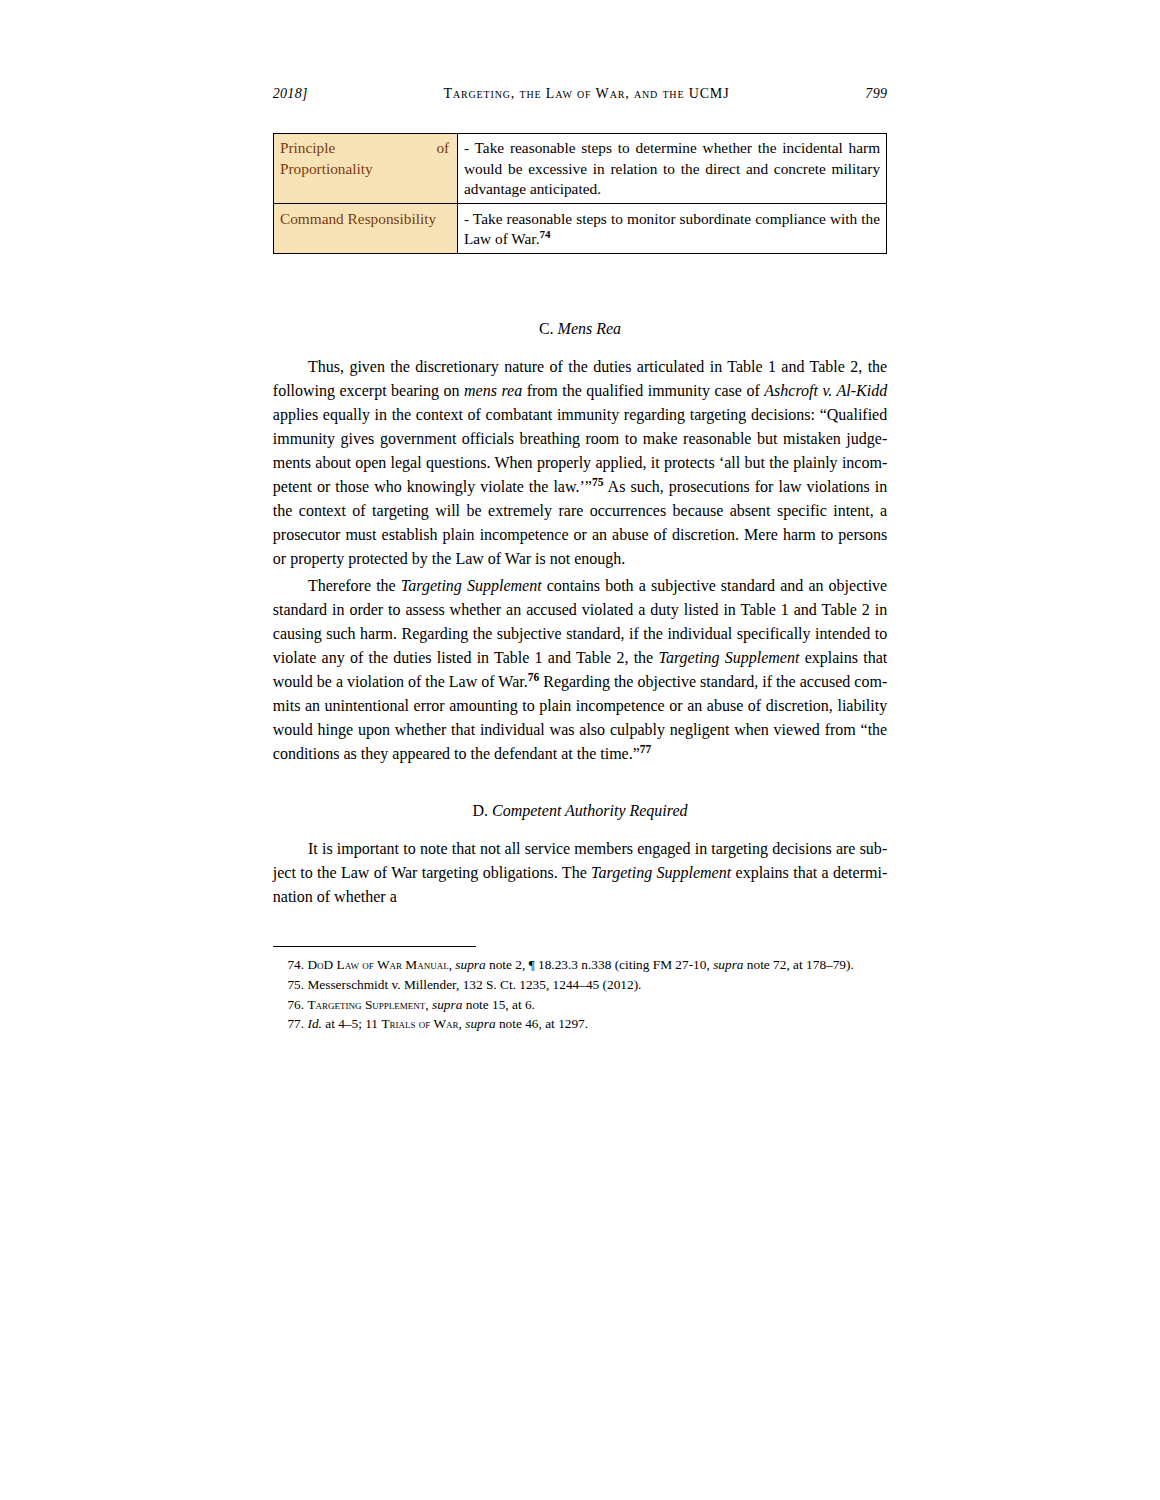2018] Targeting, the Law of War, and the UCMJ 799
| Principle of Proportionality | - Take reasonable steps to determine whether the incidental harm would be excessive in relation to the direct and concrete military advantage anticipated. |
| Command Responsibility | - Take reasonable steps to monitor subordinate compliance with the Law of War. 74 |
C. Mens Rea
Thus, given the discretionary nature of the duties articulated in Table 1 and Table 2, the following excerpt bearing on mens rea from the qualified immunity case of Ashcroft v. Al-Kidd applies equally in the context of combatant immunity regarding targeting decisions: “Qualified immunity gives government officials breathing room to make reasonable but mistaken judgements about open legal questions. When properly applied, it protects ‘all but the plainly incompetent or those who knowingly violate the law.’”75 As such, prosecutions for law violations in the context of targeting will be extremely rare occurrences because absent specific intent, a prosecutor must establish plain incompetence or an abuse of discretion. Mere harm to persons or property protected by the Law of War is not enough.
Therefore the Targeting Supplement contains both a subjective standard and an objective standard in order to assess whether an accused violated a duty listed in Table 1 and Table 2 in causing such harm. Regarding the subjective standard, if the individual specifically intended to violate any of the duties listed in Table 1 and Table 2, the Targeting Supplement explains that would be a violation of the Law of War.76 Regarding the objective standard, if the accused commits an unintentional error amounting to plain incompetence or an abuse of discretion, liability would hinge upon whether that individual was also culpably negligent when viewed from “the conditions as they appeared to the defendant at the time.”77
D. Competent Authority Required
It is important to note that not all service members engaged in targeting decisions are subject to the Law of War targeting obligations. The Targeting Supplement explains that a determination of whether a
74. DoD Law of War Manual, supra note 2, ¶ 18.23.3 n.338 (citing FM 27-10, supra note 72, at 178–79).
75. Messerschmidt v. Millender, 132 S. Ct. 1235, 1244–45 (2012).
76. Targeting Supplement, supra note 15, at 6.
77. Id. at 4–5; 11 Trials of War, supra note 46, at 1297.